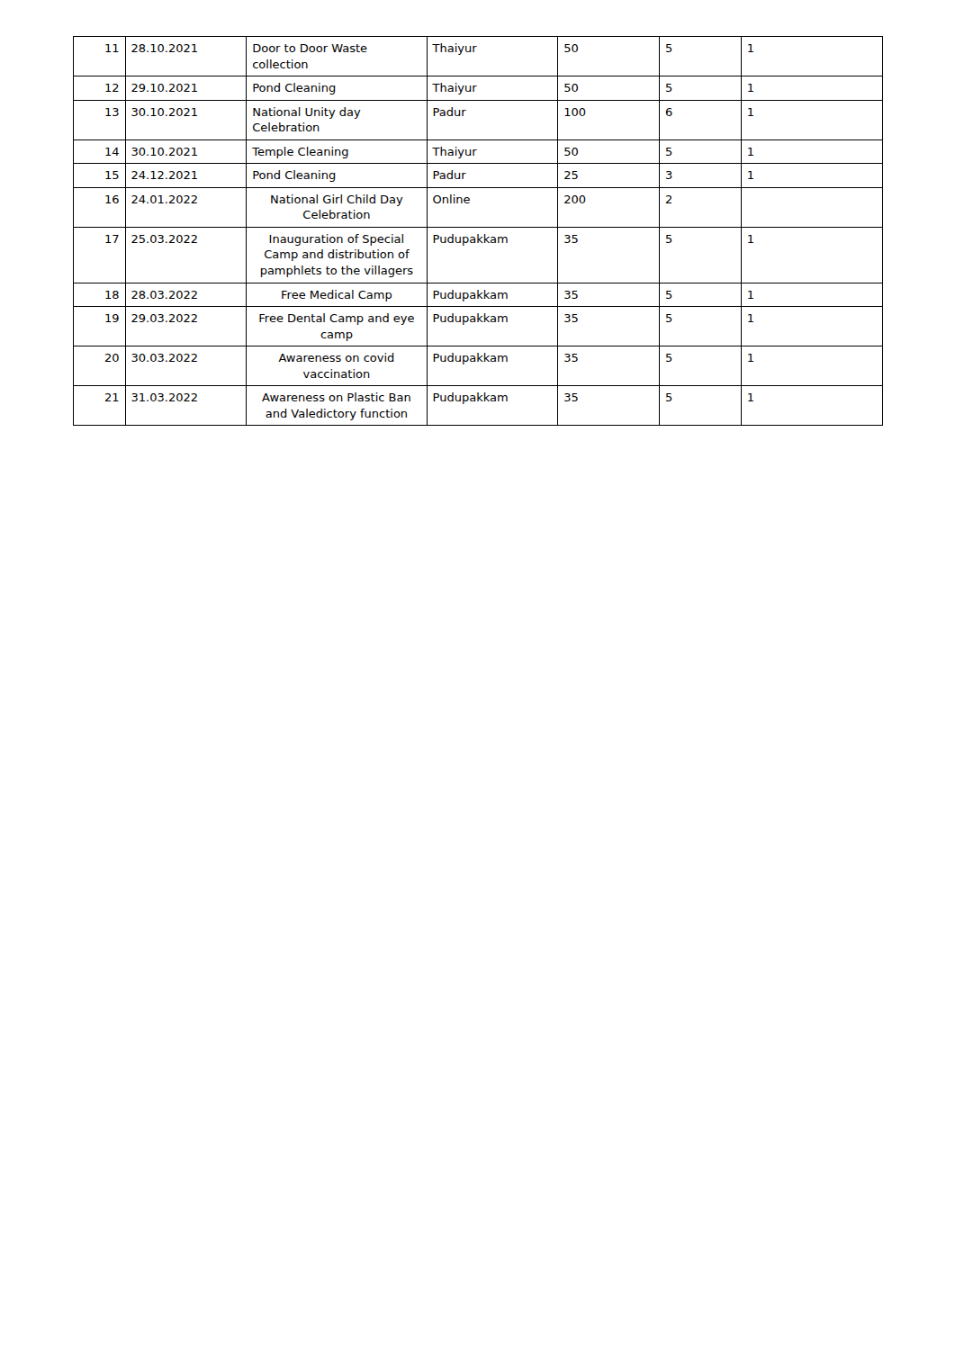| 11 | 28.10.2021 | Door to Door Waste collection | Thaiyur | 50 | 5 | 1 |
| 12 | 29.10.2021 | Pond Cleaning | Thaiyur | 50 | 5 | 1 |
| 13 | 30.10.2021 | National Unity day Celebration | Padur | 100 | 6 | 1 |
| 14 | 30.10.2021 | Temple Cleaning | Thaiyur | 50 | 5 | 1 |
| 15 | 24.12.2021 | Pond Cleaning | Padur | 25 | 3 | 1 |
| 16 | 24.01.2022 | National Girl Child Day Celebration | Online | 200 | 2 | |
| 17 | 25.03.2022 | Inauguration of Special Camp and distribution of pamphlets to the villagers | Pudupakkam | 35 | 5 | 1 |
| 18 | 28.03.2022 | Free Medical Camp | Pudupakkam | 35 | 5 | 1 |
| 19 | 29.03.2022 | Free Dental Camp and eye camp | Pudupakkam | 35 | 5 | 1 |
| 20 | 30.03.2022 | Awareness on covid vaccination | Pudupakkam | 35 | 5 | 1 |
| 21 | 31.03.2022 | Awareness on Plastic Ban and Valedictory function | Pudupakkam | 35 | 5 | 1 |